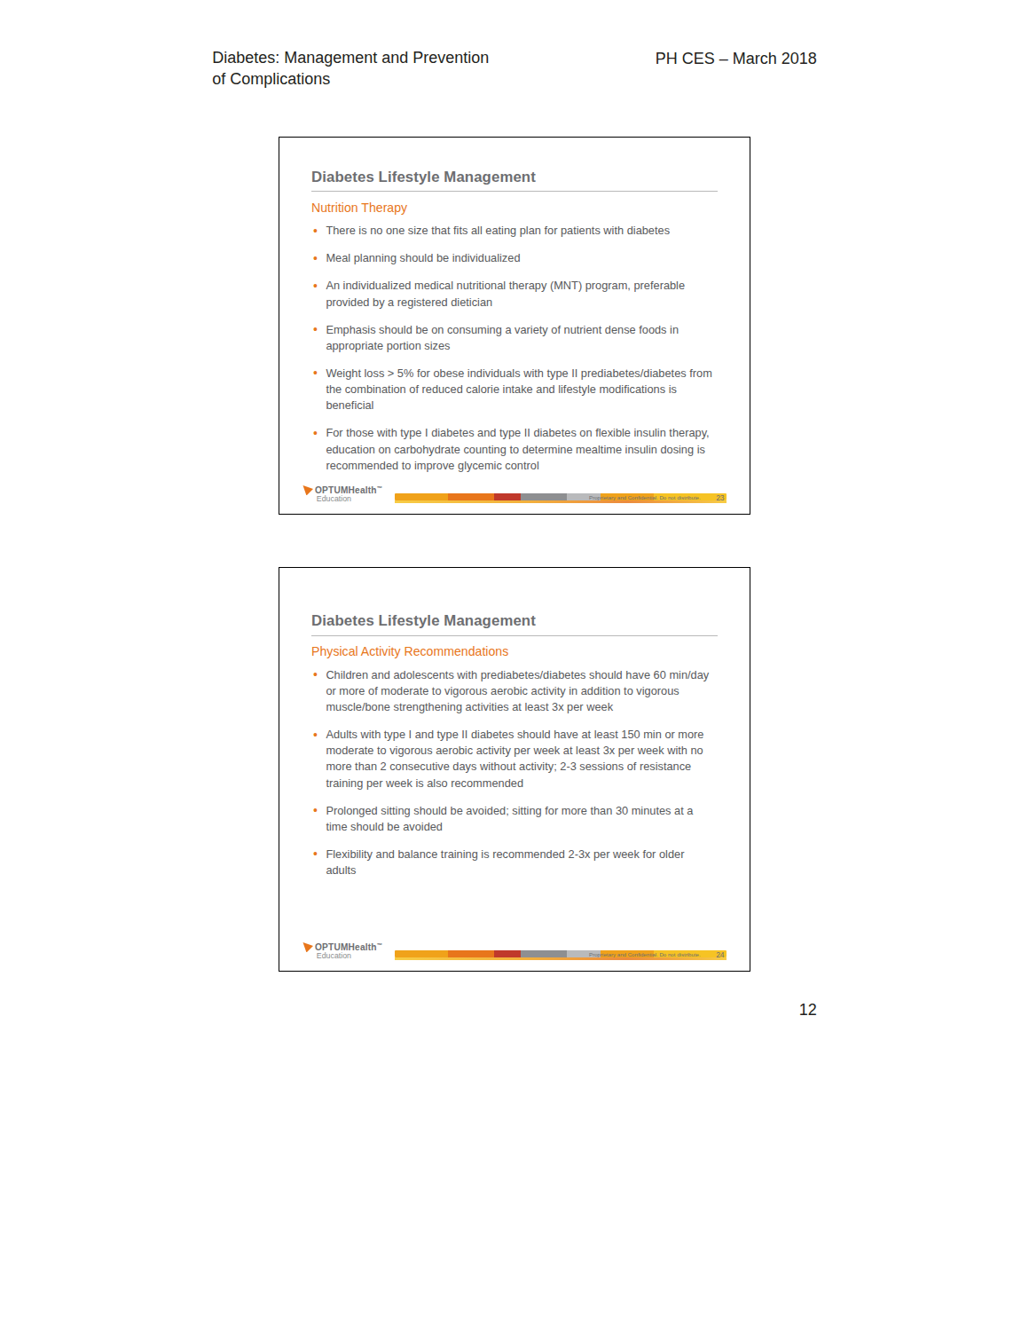Diabetes: Management and Prevention
of Complications
PH CES – March 2018
Diabetes Lifestyle Management
Nutrition Therapy
There is no one size that fits all eating plan for patients with diabetes
Meal planning should be individualized
An individualized medical nutritional therapy (MNT) program, preferable provided by a registered dietician
Emphasis should be on consuming a variety of nutrient dense foods in appropriate portion sizes
Weight loss > 5% for obese individuals with type II prediabetes/diabetes from the combination of reduced calorie intake and lifestyle modifications is beneficial
For those with type I diabetes and type II diabetes on flexible insulin therapy, education on carbohydrate counting to determine mealtime insulin dosing is recommended to improve glycemic control
OPTUMHealth™ Education
Proprietary and Confidential. Do not distribute.
23
Diabetes Lifestyle Management
Physical Activity Recommendations
Children and adolescents with prediabetes/diabetes should have 60 min/day or more of moderate to vigorous aerobic activity in addition to vigorous muscle/bone strengthening activities at least 3x per week
Adults with type I and type II diabetes should have at least 150 min or more moderate to vigorous aerobic activity per week at least 3x per week with no more than 2 consecutive days without activity; 2-3 sessions of resistance training per week is also recommended
Prolonged sitting should be avoided; sitting for more than 30 minutes at a time should be avoided
Flexibility and balance training is recommended 2-3x per week for older adults
OPTUMHealth™ Education
Proprietary and Confidential. Do not distribute.
24
12